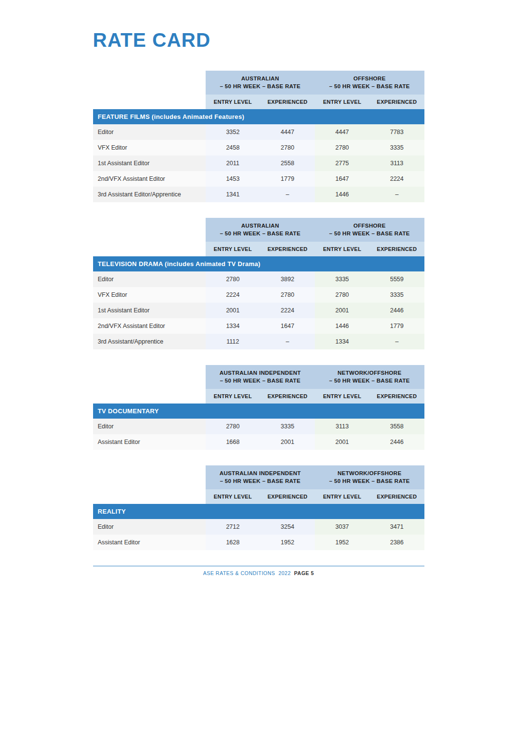RATE CARD
| | AUSTRALIAN – 50 HR WEEK – BASE RATE | OFFSHORE – 50 HR WEEK – BASE RATE |
| --- | --- | --- |
| | ENTRY LEVEL | EXPERIENCED | ENTRY LEVEL | EXPERIENCED |
| FEATURE FILMS (includes Animated Features) |
| Editor | 3352 | 4447 | 4447 | 7783 |
| VFX Editor | 2458 | 2780 | 2780 | 3335 |
| 1st Assistant Editor | 2011 | 2558 | 2775 | 3113 |
| 2nd/VFX Assistant Editor | 1453 | 1779 | 1647 | 2224 |
| 3rd Assistant Editor/Apprentice | 1341 | – | 1446 | – |
| | AUSTRALIAN – 50 HR WEEK – BASE RATE | OFFSHORE – 50 HR WEEK – BASE RATE |
| --- | --- | --- |
| | ENTRY LEVEL | EXPERIENCED | ENTRY LEVEL | EXPERIENCED |
| TELEVISION DRAMA (includes Animated TV Drama) |
| Editor | 2780 | 3892 | 3335 | 5559 |
| VFX Editor | 2224 | 2780 | 2780 | 3335 |
| 1st Assistant Editor | 2001 | 2224 | 2001 | 2446 |
| 2nd/VFX Assistant Editor | 1334 | 1647 | 1446 | 1779 |
| 3rd Assistant/Apprentice | 1112 | – | 1334 | – |
| | AUSTRALIAN INDEPENDENT – 50 HR WEEK – BASE RATE | NETWORK/OFFSHORE – 50 HR WEEK – BASE RATE |
| --- | --- | --- |
| | ENTRY LEVEL | EXPERIENCED | ENTRY LEVEL | EXPERIENCED |
| TV DOCUMENTARY |
| Editor | 2780 | 3335 | 3113 | 3558 |
| Assistant Editor | 1668 | 2001 | 2001 | 2446 |
| | AUSTRALIAN INDEPENDENT – 50 HR WEEK – BASE RATE | NETWORK/OFFSHORE – 50 HR WEEK – BASE RATE |
| --- | --- | --- |
| | ENTRY LEVEL | EXPERIENCED | ENTRY LEVEL | EXPERIENCED |
| REALITY |
| Editor | 2712 | 3254 | 3037 | 3471 |
| Assistant Editor | 1628 | 1952 | 1952 | 2386 |
ASE RATES & CONDITIONS 2022 PAGE 5